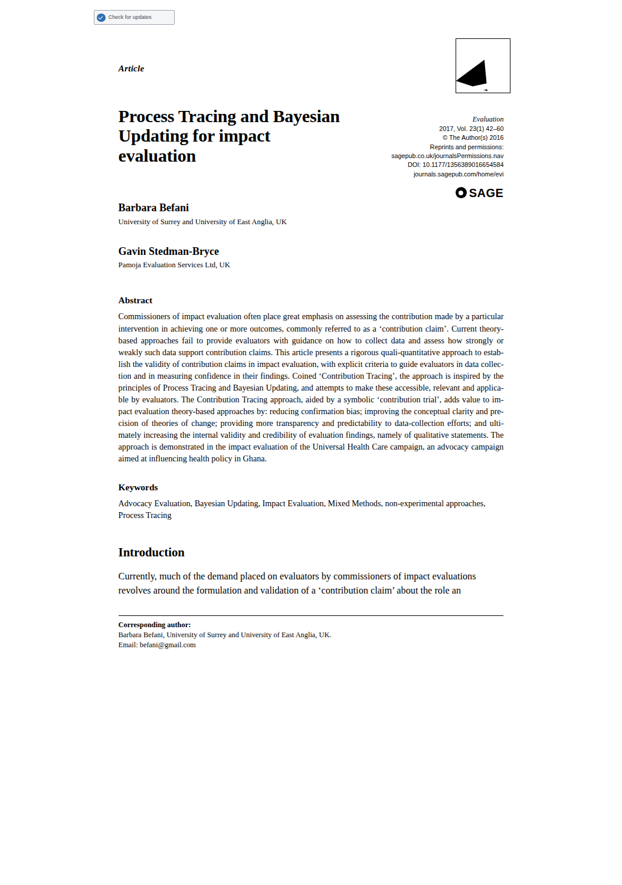Check for updates
Article
Process Tracing and Bayesian Updating for impact evaluation
Evaluation
2017, Vol. 23(1) 42–60
© The Author(s) 2016
Reprints and permissions:
sagepub.co.uk/journalsPermissions.nav
DOI: 10.1177/1356389016654584
journals.sagepub.com/home/evi
SAGE
Barbara Befani
University of Surrey and University of East Anglia, UK
Gavin Stedman-Bryce
Pamoja Evaluation Services Ltd, UK
Abstract
Commissioners of impact evaluation often place great emphasis on assessing the contribution made by a particular intervention in achieving one or more outcomes, commonly referred to as a ‘contribution claim’. Current theory-based approaches fail to provide evaluators with guidance on how to collect data and assess how strongly or weakly such data support contribution claims. This article presents a rigorous quali-quantitative approach to establish the validity of contribution claims in impact evaluation, with explicit criteria to guide evaluators in data collection and in measuring confidence in their findings. Coined ‘Contribution Tracing’, the approach is inspired by the principles of Process Tracing and Bayesian Updating, and attempts to make these accessible, relevant and applicable by evaluators. The Contribution Tracing approach, aided by a symbolic ‘contribution trial’, adds value to impact evaluation theory-based approaches by: reducing confirmation bias; improving the conceptual clarity and precision of theories of change; providing more transparency and predictability to data-collection efforts; and ultimately increasing the internal validity and credibility of evaluation findings, namely of qualitative statements. The approach is demonstrated in the impact evaluation of the Universal Health Care campaign, an advocacy campaign aimed at influencing health policy in Ghana.
Keywords
Advocacy Evaluation, Bayesian Updating, Impact Evaluation, Mixed Methods, non-experimental approaches, Process Tracing
Introduction
Currently, much of the demand placed on evaluators by commissioners of impact evaluations revolves around the formulation and validation of a ‘contribution claim’ about the role an
Corresponding author:
Barbara Befani, University of Surrey and University of East Anglia, UK.
Email: befani@gmail.com